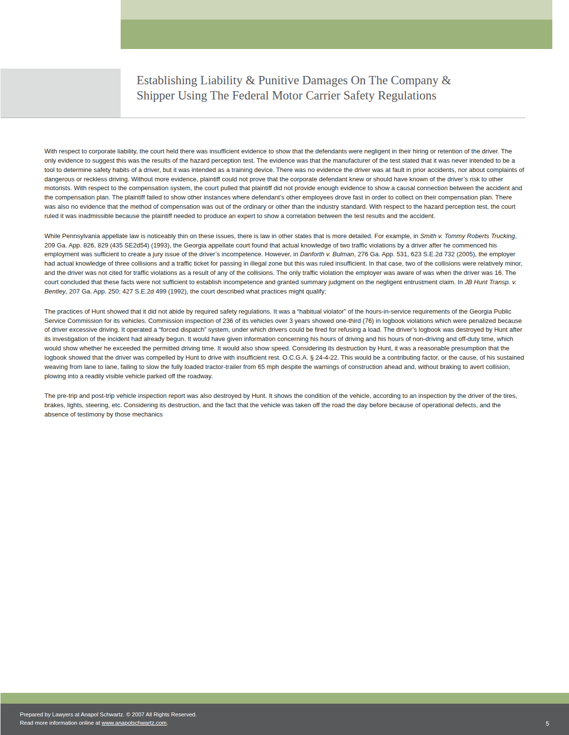Establishing Liability & Punitive Damages On The Company &
Shipper Using The Federal Motor Carrier Safety Regulations
With respect to corporate liability, the court held there was insufficient evidence to show that the defendants were negligent in their hiring or retention of the driver. The only evidence to suggest this was the results of the hazard perception test. The evidence was that the manufacturer of the test stated that it was never intended to be a tool to determine safety habits of a driver, but it was intended as a training device. There was no evidence the driver was at fault in prior accidents, nor about complaints of dangerous or reckless driving. Without more evidence, plaintiff could not prove that the corporate defendant knew or should have known of the driver’s risk to other motorists. With respect to the compensation system, the court pulled that plaintiff did not provide enough evidence to show a causal connection between the accident and the compensation plan. The plaintiff failed to show other instances where defendant’s other employees drove fast in order to collect on their compensation plan. There was also no evidence that the method of compensation was out of the ordinary or other than the industry standard. With respect to the hazard perception test, the court ruled it was inadmissible because the plaintiff needed to produce an expert to show a correlation between the test results and the accident.
While Pennsylvania appellate law is noticeably thin on these issues, there is law in other states that is more detailed. For example, in Smith v. Tommy Roberts Trucking, 209 Ga. App. 826, 829 (435 SE2d54) (1993), the Georgia appellate court found that actual knowledge of two traffic violations by a driver after he commenced his employment was sufficient to create a jury issue of the driver’s incompetence. However, in Danforth v. Bulman, 276 Ga. App. 531, 623 S.E.2d 732 (2005), the employer had actual knowledge of three collisions and a traffic ticket for passing in illegal zone but this was ruled insufficient. In that case, two of the collisions were relatively minor, and the driver was not cited for traffic violations as a result of any of the collisions. The only traffic violation the employer was aware of was when the driver was 16. The court concluded that these facts were not sufficient to establish incompetence and granted summary judgment on the negligent entrustment claim. In JB Hunt Transp. v. Bentley, 207 Ga. App. 250; 427 S.E.2d 499 (1992), the court described what practices might qualify;
The practices of Hunt showed that it did not abide by required safety regulations. It was a “habitual violator” of the hours-in-service requirements of the Georgia Public Service Commission for its vehicles. Commission inspection of 236 of its vehicles over 3 years showed one-third (76) in logbook violations which were penalized because of driver excessive driving. It operated a “forced dispatch” system, under which drivers could be fired for refusing a load. The driver’s logbook was destroyed by Hunt after its investigation of the incident had already begun. It would have given information concerning his hours of driving and his hours of non-driving and off-duty time, which would show whether he exceeded the permitted driving time. It would also show speed. Considering its destruction by Hunt, it was a reasonable presumption that the logbook showed that the driver was compelled by Hunt to drive with insufficient rest. O.C.G.A. § 24-4-22. This would be a contributing factor, or the cause, of his sustained weaving from lane to lane, failing to slow the fully loaded tractor-trailer from 65 mph despite the warnings of construction ahead and, without braking to avert collision, plowing into a readily visible vehicle parked off the roadway.
The pre-trip and post-trip vehicle inspection report was also destroyed by Hunt. It shows the condition of the vehicle, according to an inspection by the driver of the tires, brakes, lights, steering, etc. Considering its destruction, and the fact that the vehicle was taken off the road the day before because of operational defects, and the absence of testimony by those mechanics
Prepared by Lawyers at Anapol Schwartz. © 2007 All Rights Reserved.
Read more information online at www.anapolschwartz.com. 5